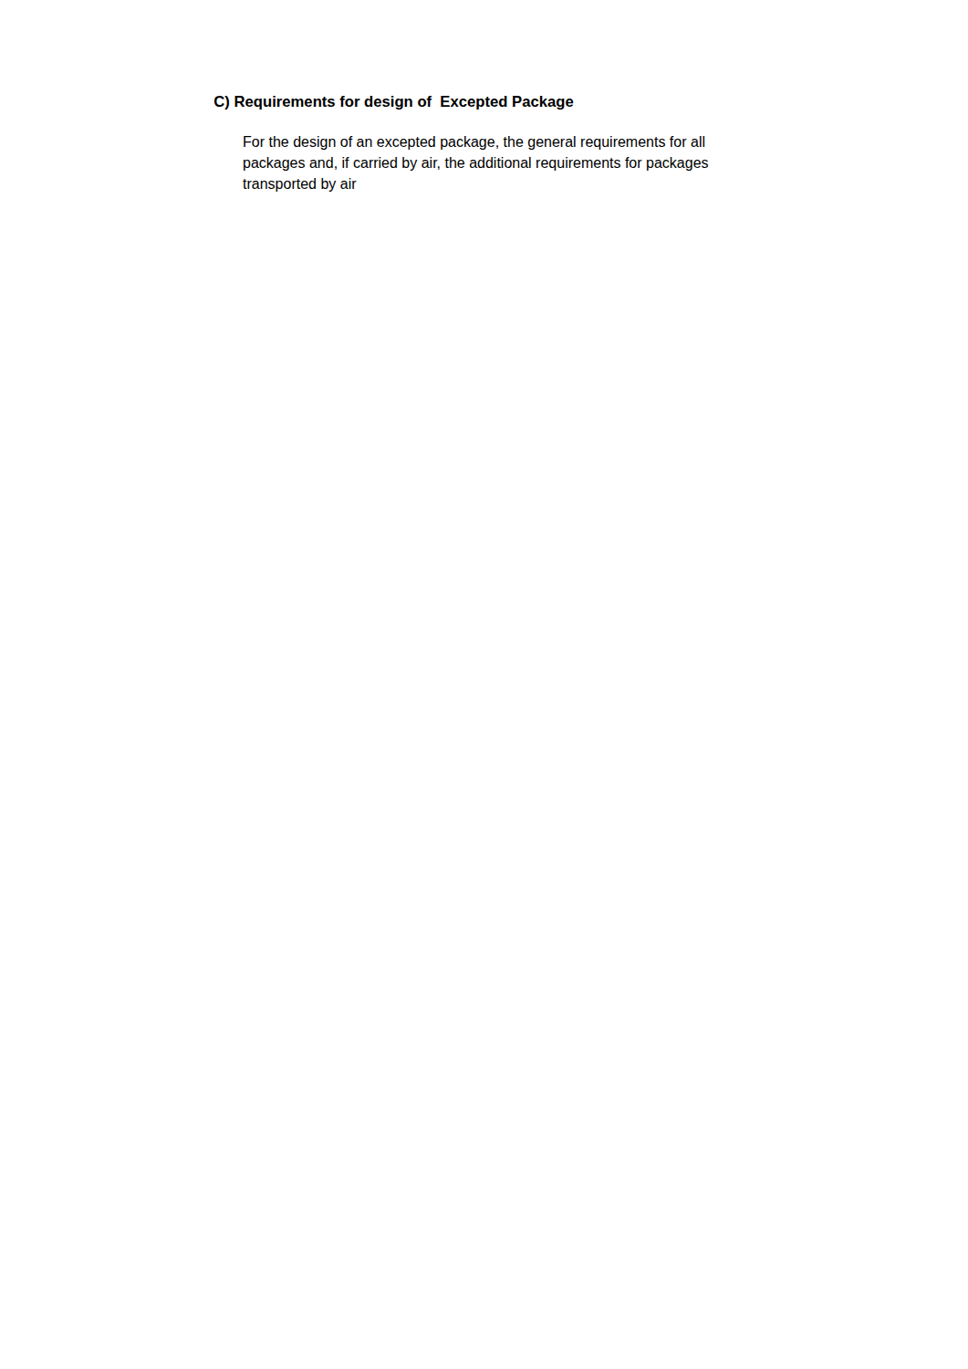C) Requirements for design of Excepted Package
For the design of an excepted package, the general requirements for all packages and, if carried by air, the additional requirements for packages transported by air